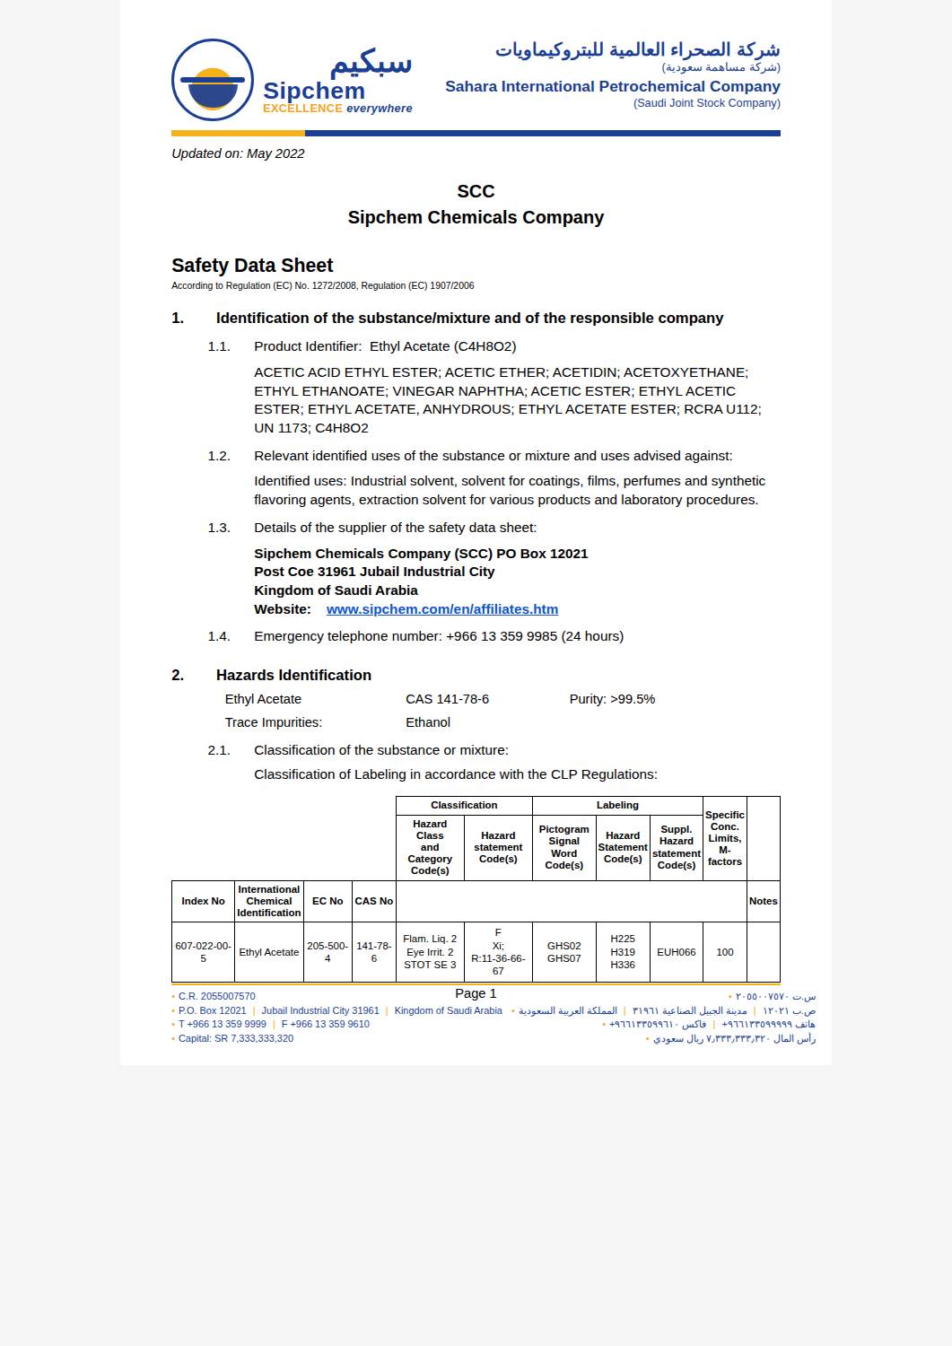سبكيم
Sipchem
EXCELLENCE everywhere
شركة الصحراء العالمية للبتروكيماويات
(شركة مساهمة سعودية)
Sahara International Petrochemical Company
(Saudi Joint Stock Company)
Updated on: May 2022
SCC
Sipchem Chemicals Company
Safety Data Sheet
According to Regulation (EC) No. 1272/2008, Regulation (EC) 1907/2006
Identification of the substance/mixture and of the responsible company
1.1.
Product Identifier: Ethyl Acetate (C4H8O2)
ACETIC ACID ETHYL ESTER; ACETIC ETHER; ACETIDIN; ACETOXYETHANE; ETHYL ETHANOATE; VINEGAR NAPHTHA; ACETIC ESTER; ETHYL ACETIC ESTER; ETHYL ACETATE, ANHYDROUS; ETHYL ACETATE ESTER; RCRA U112; UN 1173; C4H8O2
1.2.
Relevant identified uses of the substance or mixture and uses advised against:
Identified uses: Industrial solvent, solvent for coatings, films, perfumes and synthetic flavoring agents, extraction solvent for various products and laboratory procedures.
1.3.
Details of the supplier of the safety data sheet:
Sipchem Chemicals Company (SCC) PO Box 12021
Post Coe 31961 Jubail Industrial City
Kingdom of Saudi Arabia
Website: www.sipchem.com/en/affiliates.htm
1.4.
Emergency telephone number: +966 13 359 9985 (24 hours)
Hazards Identification
Ethyl Acetate
CAS 141-78-6
Purity: >99.5%
Trace Impurities:
Ethanol
2.1.
Classification of the substance or mixture:
Classification of Labeling in accordance with the CLP Regulations:
| | | | | Classification | Labeling | Specific Conc. Limits, M- factors | |
| --- | --- | --- | --- | --- | --- | --- | --- |
| Hazard Class and Category Code(s) | Hazard statement Code(s) | Pictogram Signal Word Code(s) | Hazard Statement Code(s) | Suppl. Hazard statement Code(s) |
| Index No | International Chemical Identification | EC No | CAS No | | | | | | | Notes |
| 607-022-00-5 | Ethyl Acetate | 205-500-4 | 141-78-6 | Flam. Liq. 2 Eye Irrit. 2 STOT SE 3 | F Xi; R:11-36-66-67 | GHS02 GHS07 | H225 H319 H336 | EUH066 | 100 | |
Page 1
C.R. 2055007570
P.O. Box 12021 | Jubail Industrial City 31961 | Kingdom of Saudi Arabia
T +966 13 359 9999 | F +966 13 359 9610
Capital: SR 7,333,333,320
س.ت ٢٠٥٥٠٠٧٥٧٠
ص.ب ١٢٠٢١ | مدينة الجبيل الصناعية ٣١٩٦١ | المملكة العربية السعودية
هاتف ٩٦٦١٣٣٥٩٩٩٩٩+ | فاكس ٩٦٦١٣٣٥٩٩٦١٠+
رأس المال ٧٫٣٣٣٫٣٣٣٫٣٢٠ ريال سعودي